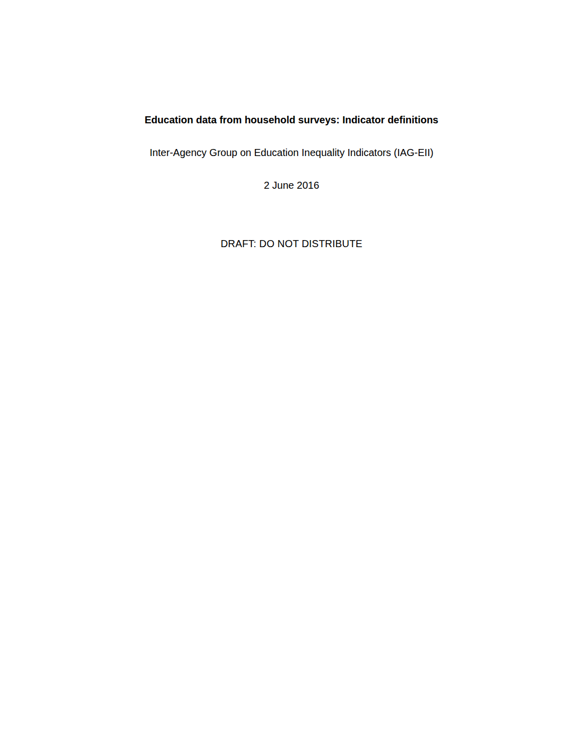Education data from household surveys: Indicator definitions
Inter-Agency Group on Education Inequality Indicators (IAG-EII)
2 June 2016
DRAFT: DO NOT DISTRIBUTE